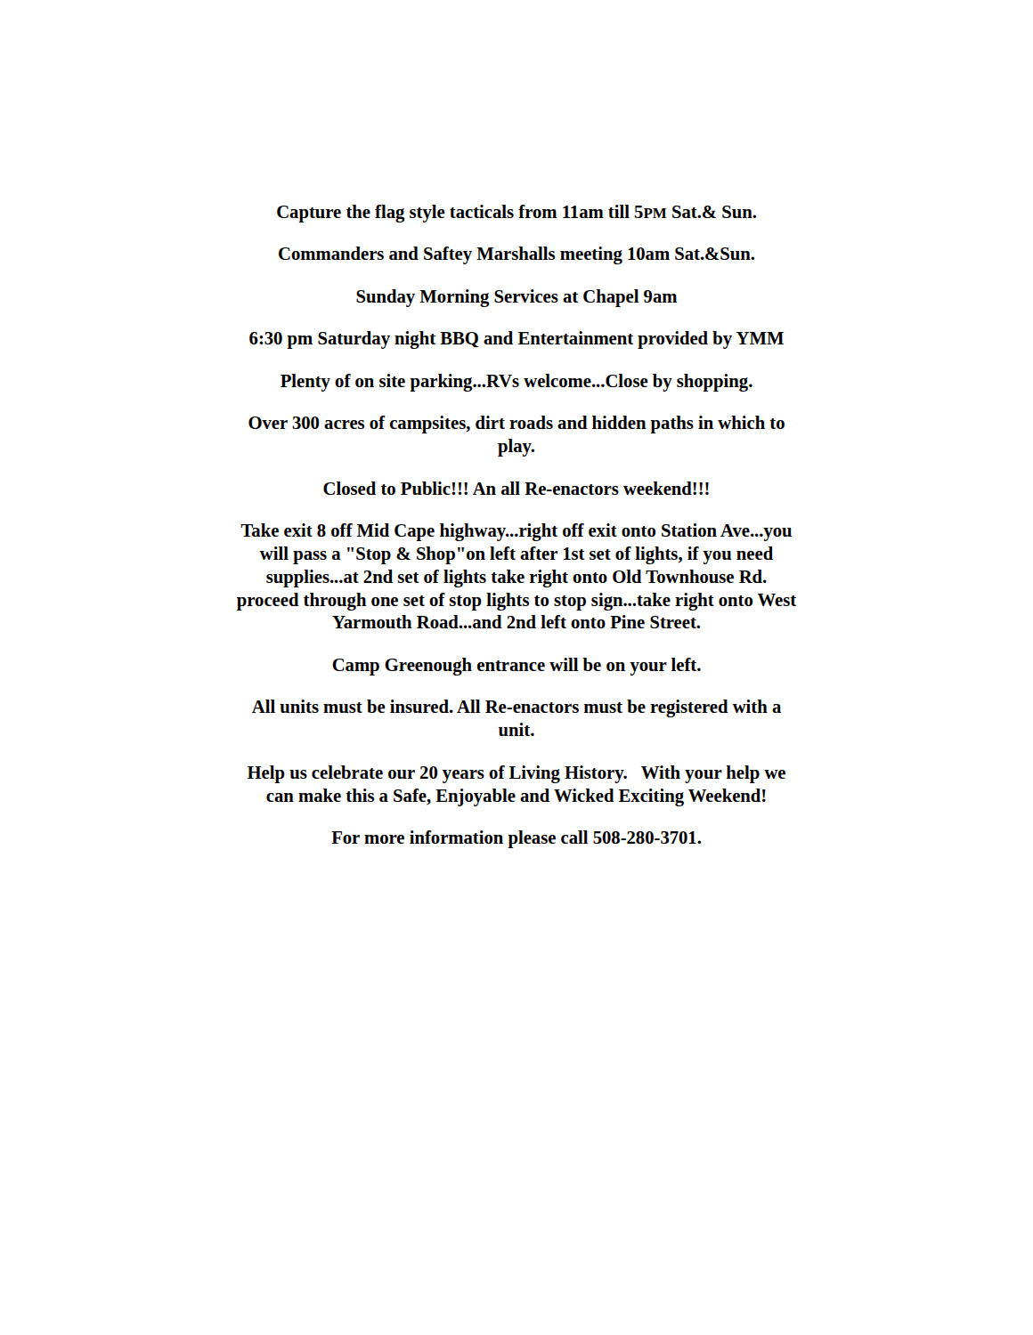Capture the flag style tacticals from 11am till 5PM Sat.& Sun.
Commanders and Saftey Marshalls meeting 10am Sat.&Sun.
Sunday Morning Services at Chapel 9am
6:30 pm Saturday night BBQ and Entertainment provided by YMM
Plenty of on site parking...RVs welcome...Close by shopping.
Over 300 acres of campsites, dirt roads and hidden paths in which to play.
Closed to Public!!! An all Re-enactors weekend!!!
Take exit 8 off Mid Cape highway...right off exit onto Station Ave...you will pass a "Stop & Shop"on left after 1st set of lights, if you need supplies...at 2nd set of lights take right onto Old Townhouse Rd. proceed through one set of stop lights to stop sign...take right onto West Yarmouth Road...and 2nd left onto Pine Street.
Camp Greenough entrance will be on your left.
All units must be insured. All Re-enactors must be registered with a unit.
Help us celebrate our 20 years of Living History. With your help we can make this a Safe, Enjoyable and Wicked Exciting Weekend!
For more information please call 508-280-3701.